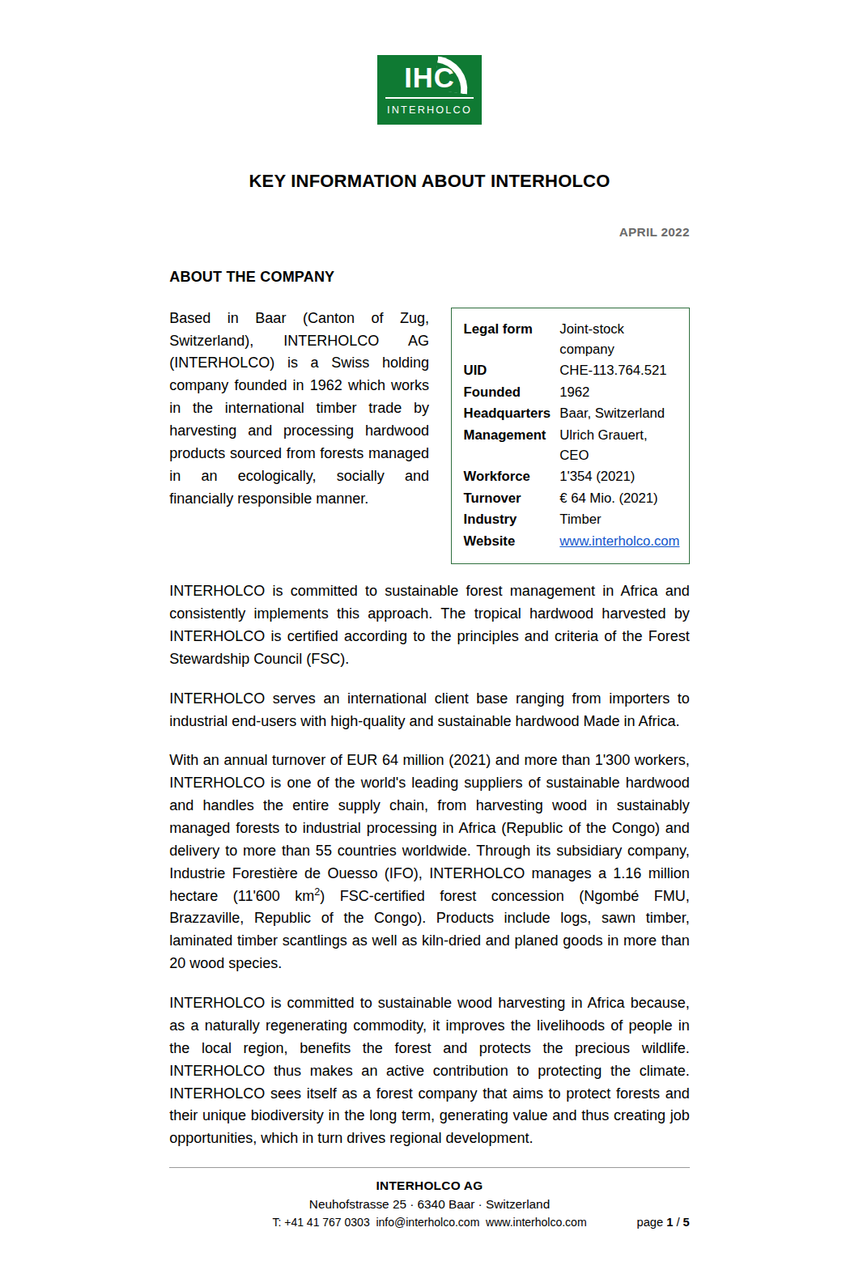IHC
INTERHOLCO
KEY INFORMATION ABOUT INTERHOLCO
APRIL 2022
ABOUT THE COMPANY
Based in Baar (Canton of Zug, Switzerland), INTERHOLCO AG (INTERHOLCO) is a Swiss holding company founded in 1962 which works in the international timber trade by harvesting and processing hardwood products sourced from forests managed in an ecologically, socially and financially responsible manner.
| Legal form | Joint-stock company |
| UID | CHE-113.764.521 |
| Founded | 1962 |
| Headquarters | Baar, Switzerland |
| Management | Ulrich Grauert, CEO |
| Workforce | 1'354 (2021) |
| Turnover | € 64 Mio. (2021) |
| Industry | Timber |
| Website | www.interholco.com |
INTERHOLCO is committed to sustainable forest management in Africa and consistently implements this approach. The tropical hardwood harvested by INTERHOLCO is certified according to the principles and criteria of the Forest Stewardship Council (FSC).
INTERHOLCO serves an international client base ranging from importers to industrial end-users with high-quality and sustainable hardwood Made in Africa.
With an annual turnover of EUR 64 million (2021) and more than 1'300 workers, INTERHOLCO is one of the world's leading suppliers of sustainable hardwood and handles the entire supply chain, from harvesting wood in sustainably managed forests to industrial processing in Africa (Republic of the Congo) and delivery to more than 55 countries worldwide. Through its subsidiary company, Industrie Forestière de Ouesso (IFO), INTERHOLCO manages a 1.16 million hectare (11'600 km2) FSC-certified forest concession (Ngombé FMU, Brazzaville, Republic of the Congo). Products include logs, sawn timber, laminated timber scantlings as well as kiln-dried and planed goods in more than 20 wood species.
INTERHOLCO is committed to sustainable wood harvesting in Africa because, as a naturally regenerating commodity, it improves the livelihoods of people in the local region, benefits the forest and protects the precious wildlife. INTERHOLCO thus makes an active contribution to protecting the climate. INTERHOLCO sees itself as a forest company that aims to protect forests and their unique biodiversity in the long term, generating value and thus creating job opportunities, which in turn drives regional development.
INTERHOLCO AG
Neuhofstrasse 25 · 6340 Baar · Switzerland
T: +41 41 767 0303 info@interholco.com www.interholco.com
page 1 / 5